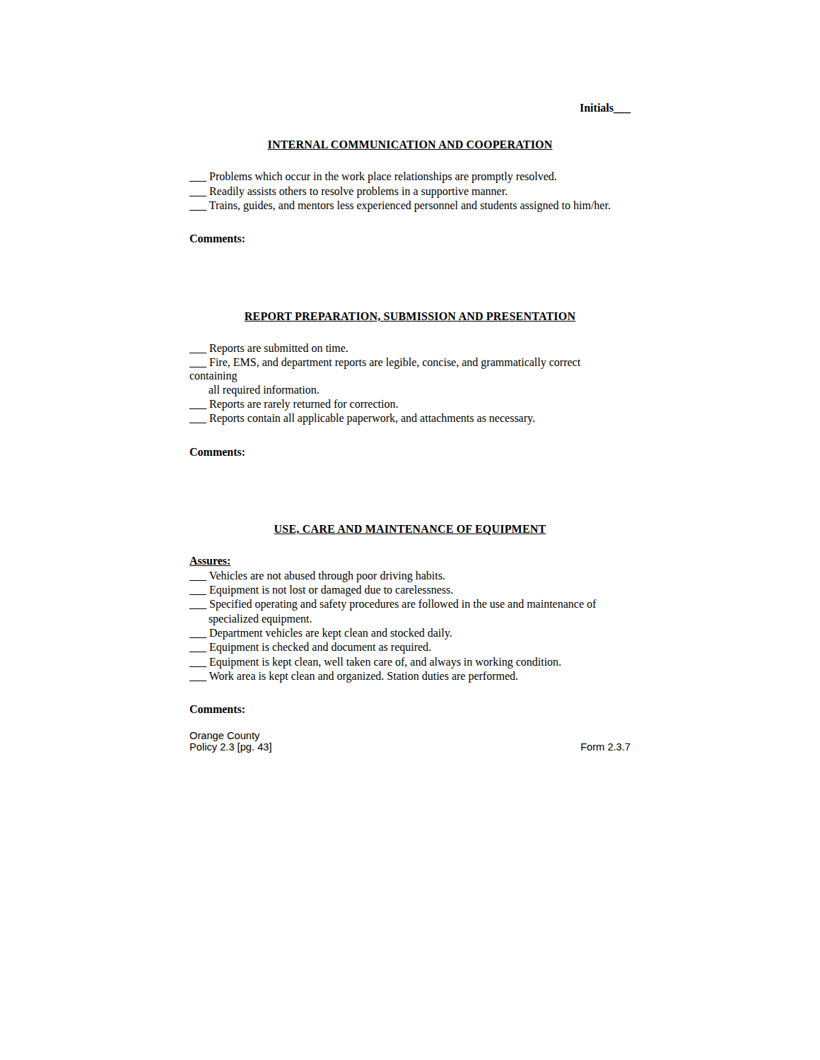Initials___
INTERNAL COMMUNICATION AND COOPERATION
___ Problems which occur in the work place relationships are promptly resolved.
___ Readily assists others to resolve problems in a supportive manner.
___ Trains, guides, and mentors less experienced personnel and students assigned to him/her.
Comments:
REPORT PREPARATION, SUBMISSION AND PRESENTATION
___ Reports are submitted on time.
___ Fire, EMS, and department reports are legible, concise, and grammatically correct containing
all required information.
___ Reports are rarely returned for correction.
___ Reports contain all applicable paperwork, and attachments as necessary.
Comments:
USE, CARE AND MAINTENANCE OF EQUIPMENT
Assures:
___ Vehicles are not abused through poor driving habits.
___ Equipment is not lost or damaged due to carelessness.
___ Specified operating and safety procedures are followed in the use and maintenance of
specialized equipment.
___ Department vehicles are kept clean and stocked daily.
___ Equipment is checked and document as required.
___ Equipment is kept clean, well taken care of, and always in working condition.
___ Work area is kept clean and organized. Station duties are performed.
Comments:
Orange County
Policy 2.3 [pg. 43] Form 2.3.7